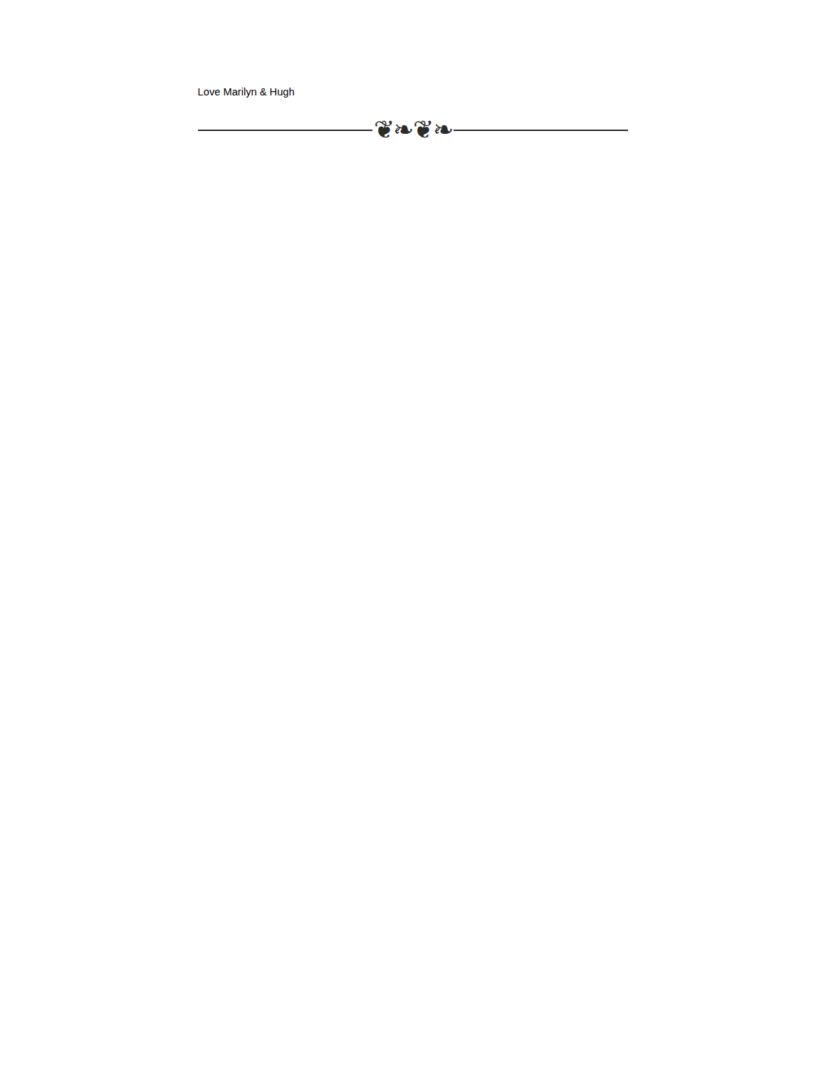Love Marilyn & Hugh
❦❧❦❧